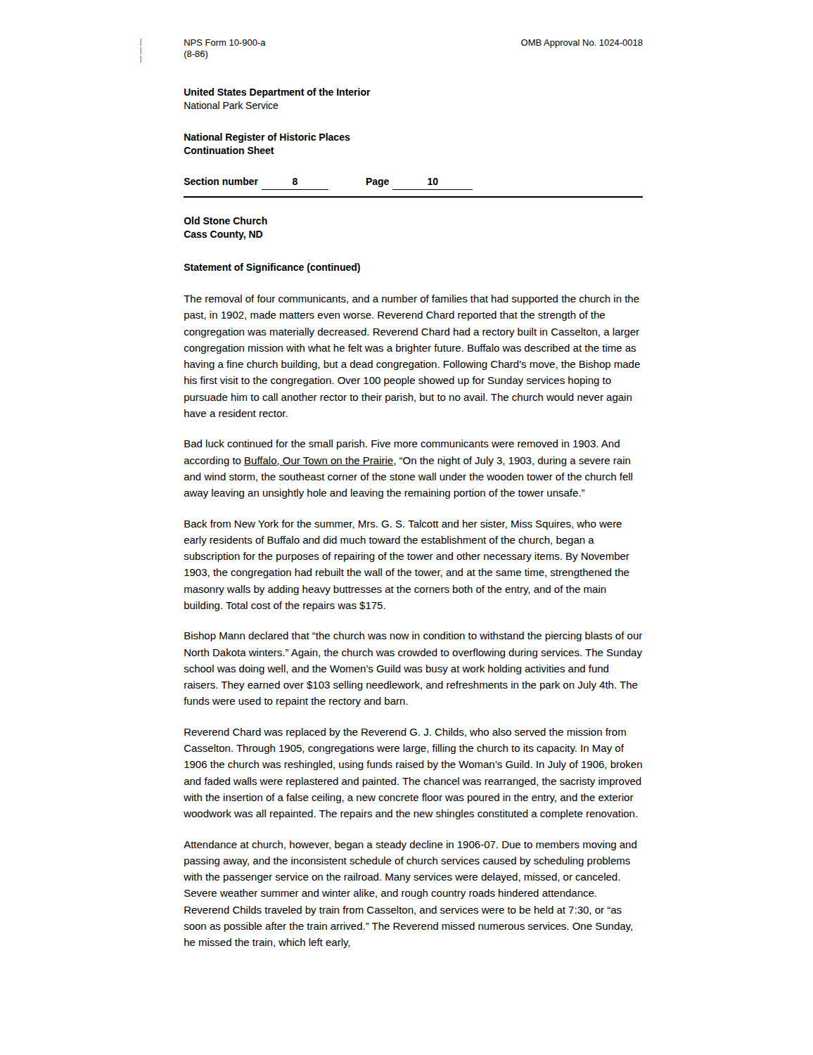|
|
|
NPS Form 10-900-a
(8-86)
OMB Approval No. 1024-0018
United States Department of the Interior
National Park Service
National Register of Historic Places
Continuation Sheet
Section number 8 Page 10
Old Stone Church
Cass County, ND
Statement of Significance (continued)
The removal of four communicants, and a number of families that had supported the church in the past, in 1902, made matters even worse. Reverend Chard reported that the strength of the congregation was materially decreased. Reverend Chard had a rectory built in Casselton, a larger congregation mission with what he felt was a brighter future. Buffalo was described at the time as having a fine church building, but a dead congregation. Following Chard's move, the Bishop made his first visit to the congregation. Over 100 people showed up for Sunday services hoping to pursuade him to call another rector to their parish, but to no avail. The church would never again have a resident rector.
Bad luck continued for the small parish. Five more communicants were removed in 1903. And according to Buffalo, Our Town on the Prairie, “On the night of July 3, 1903, during a severe rain and wind storm, the southeast corner of the stone wall under the wooden tower of the church fell away leaving an unsightly hole and leaving the remaining portion of the tower unsafe.”
Back from New York for the summer, Mrs. G. S. Talcott and her sister, Miss Squires, who were early residents of Buffalo and did much toward the establishment of the church, began a subscription for the purposes of repairing of the tower and other necessary items. By November 1903, the congregation had rebuilt the wall of the tower, and at the same time, strengthened the masonry walls by adding heavy buttresses at the corners both of the entry, and of the main building. Total cost of the repairs was $175.
Bishop Mann declared that “the church was now in condition to withstand the piercing blasts of our North Dakota winters.” Again, the church was crowded to overflowing during services. The Sunday school was doing well, and the Women’s Guild was busy at work holding activities and fund raisers. They earned over $103 selling needlework, and refreshments in the park on July 4th. The funds were used to repaint the rectory and barn.
Reverend Chard was replaced by the Reverend G. J. Childs, who also served the mission from Casselton. Through 1905, congregations were large, filling the church to its capacity. In May of 1906 the church was reshingled, using funds raised by the Woman’s Guild. In July of 1906, broken and faded walls were replastered and painted. The chancel was rearranged, the sacristy improved with the insertion of a false ceiling, a new concrete floor was poured in the entry, and the exterior woodwork was all repainted. The repairs and the new shingles constituted a complete renovation.
Attendance at church, however, began a steady decline in 1906-07. Due to members moving and passing away, and the inconsistent schedule of church services caused by scheduling problems with the passenger service on the railroad. Many services were delayed, missed, or canceled. Severe weather summer and winter alike, and rough country roads hindered attendance. Reverend Childs traveled by train from Casselton, and services were to be held at 7:30, or “as soon as possible after the train arrived.” The Reverend missed numerous services. One Sunday, he missed the train, which left early,